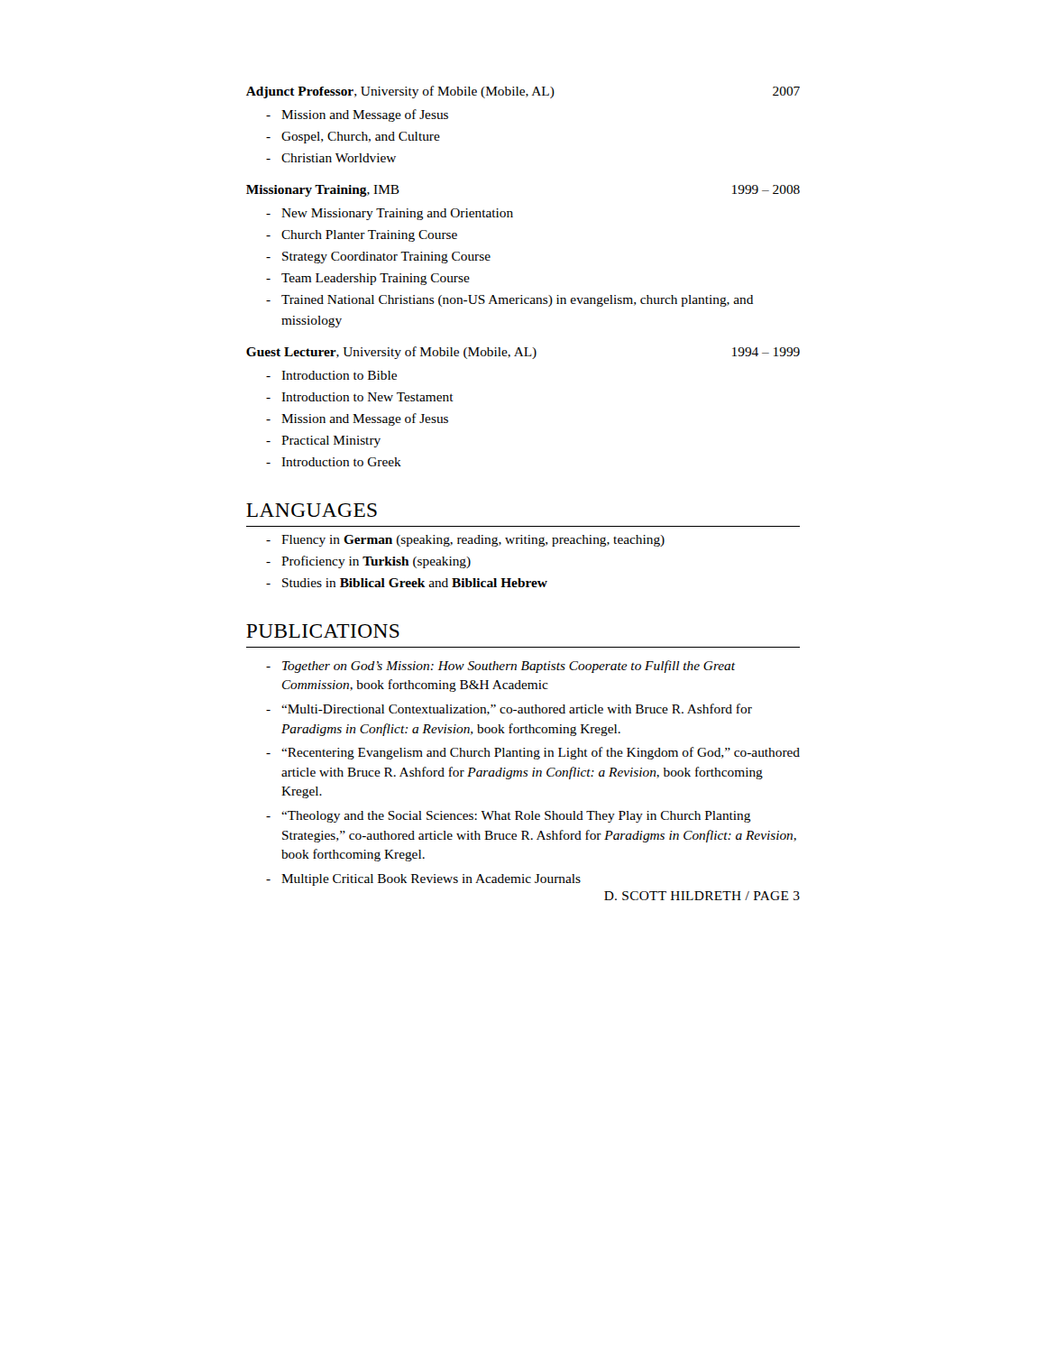Adjunct Professor, University of Mobile (Mobile, AL)
2007
Mission and Message of Jesus
Gospel, Church, and Culture
Christian Worldview
Missionary Training, IMB
1999 – 2008
New Missionary Training and Orientation
Church Planter Training Course
Strategy Coordinator Training Course
Team Leadership Training Course
Trained National Christians (non-US Americans) in evangelism, church planting, and missiology
Guest Lecturer, University of Mobile (Mobile, AL)
1994 – 1999
Introduction to Bible
Introduction to New Testament
Mission and Message of Jesus
Practical Ministry
Introduction to Greek
Languages
Fluency in German (speaking, reading, writing, preaching, teaching)
Proficiency in Turkish (speaking)
Studies in Biblical Greek and Biblical Hebrew
Publications
Together on God’s Mission: How Southern Baptists Cooperate to Fulfill the Great Commission, book forthcoming B&H Academic
“Multi-Directional Contextualization,” co-authored article with Bruce R. Ashford for Paradigms in Conflict: a Revision, book forthcoming Kregel.
“Recentering Evangelism and Church Planting in Light of the Kingdom of God,” co-authored article with Bruce R. Ashford for Paradigms in Conflict: a Revision, book forthcoming Kregel.
“Theology and the Social Sciences: What Role Should They Play in Church Planting Strategies,” co-authored article with Bruce R. Ashford for Paradigms in Conflict: a Revision, book forthcoming Kregel.
Multiple Critical Book Reviews in Academic Journals
D. SCOTT HILDRETH / PAGE 3